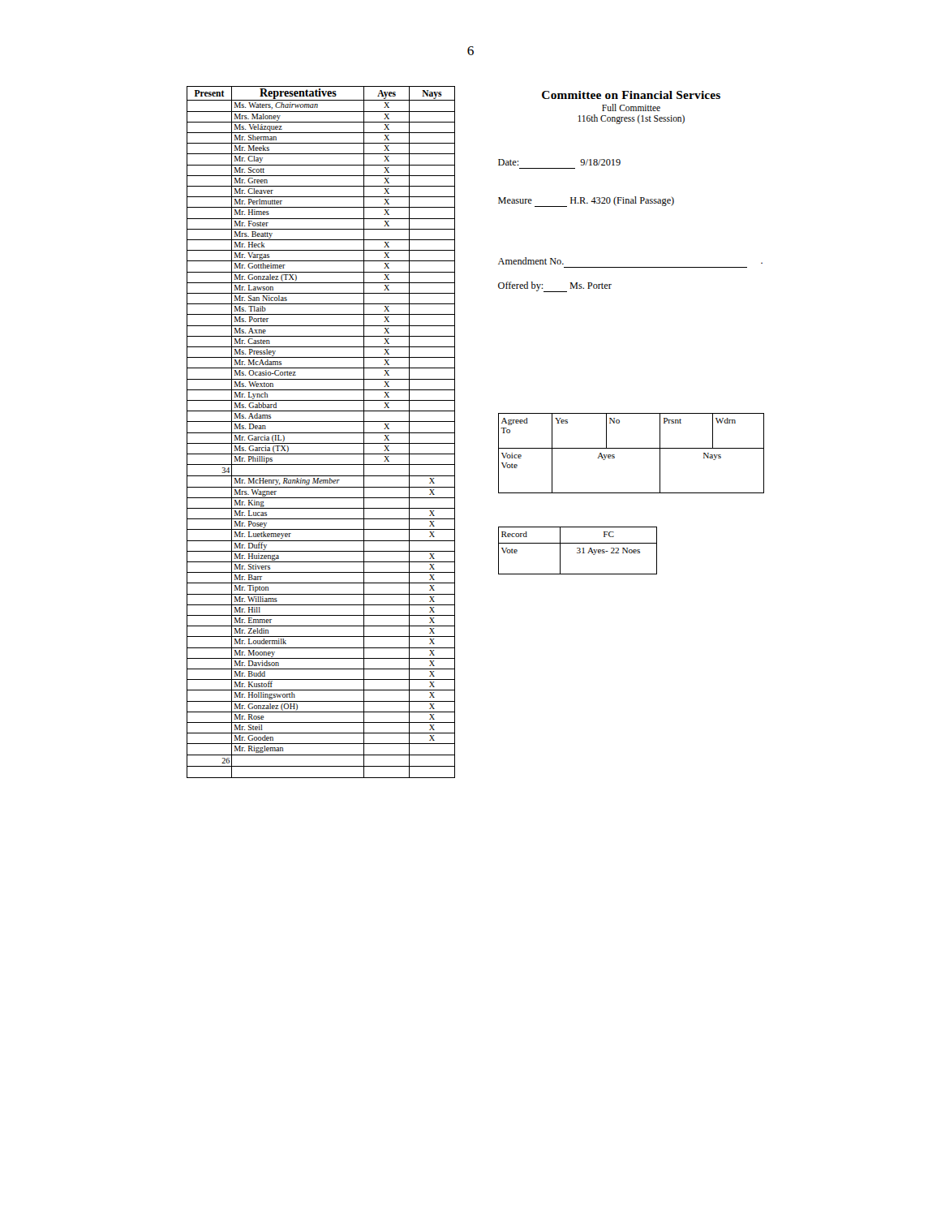6
| Present | Representatives | Ayes | Nays |
| --- | --- | --- | --- |
| | Ms. Waters, Chairwoman | X | |
| | Mrs. Maloney | X | |
| | Ms. Velázquez | X | |
| | Mr. Sherman | X | |
| | Mr. Meeks | X | |
| | Mr. Clay | X | |
| | Mr. Scott | X | |
| | Mr. Green | X | |
| | Mr. Cleaver | X | |
| | Mr. Perlmutter | X | |
| | Mr. Himes | X | |
| | Mr. Foster | X | |
| | Mrs. Beatty | | |
| | Mr. Heck | X | |
| | Mr. Vargas | X | |
| | Mr. Gottheimer | X | |
| | Mr. Gonzalez (TX) | X | |
| | Mr. Lawson | X | |
| | Mr. San Nicolas | | |
| | Ms. Tlaib | X | |
| | Ms. Porter | X | |
| | Ms. Axne | X | |
| | Mr. Casten | X | |
| | Ms. Pressley | X | |
| | Mr. McAdams | X | |
| | Ms. Ocasio-Cortez | X | |
| | Ms. Wexton | X | |
| | Mr. Lynch | X | |
| | Ms. Gabbard | X | |
| | Ms. Adams | | |
| | Ms. Dean | X | |
| | Mr. Garcia (IL) | X | |
| | Ms. Garcia (TX) | X | |
| | Mr. Phillips | X | |
| 34 | | | |
| | Mr. McHenry, Ranking Member | | X |
| | Mrs. Wagner | | X |
| | Mr. King | | |
| | Mr. Lucas | | X |
| | Mr. Posey | | X |
| | Mr. Luetkemeyer | | X |
| | Mr. Duffy | | |
| | Mr. Huizenga | | X |
| | Mr. Stivers | | X |
| | Mr. Barr | | X |
| | Mr. Tipton | | X |
| | Mr. Williams | | X |
| | Mr. Hill | | X |
| | Mr. Emmer | | X |
| | Mr. Zeldin | | X |
| | Mr. Loudermilk | | X |
| | Mr. Mooney | | X |
| | Mr. Davidson | | X |
| | Mr. Budd | | X |
| | Mr. Kustoff | | X |
| | Mr. Hollingsworth | | X |
| | Mr. Gonzalez (OH) | | X |
| | Mr. Rose | | X |
| | Mr. Steil | | X |
| | Mr. Gooden | | X |
| | Mr. Riggleman | | |
| 26 | | | |
Committee on Financial Services
Full Committee
116th Congress (1st Session)
Date: 9/18/2019
Measure H.R. 4320 (Final Passage)
Amendment No. .
Offered by: Ms. Porter
| Agreed To | Yes | No | Prsnt | Wdrn |
| Voice Vote | Ayes | Nays |
| Record | FC |
| Vote | 31 Ayes- 22 Noes |